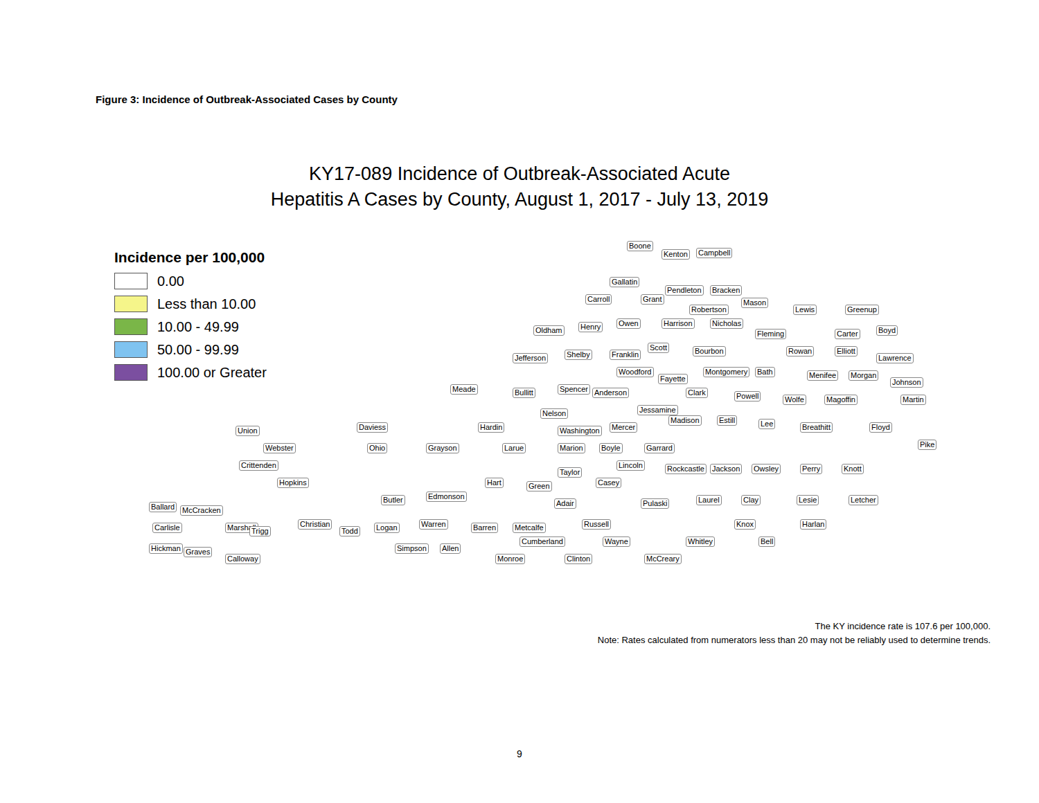Figure 3: Incidence of Outbreak-Associated Cases by County
KY17-089 Incidence of Outbreak-Associated Acute
Hepatitis A Cases by County, August 1, 2017 - July 13, 2019
Incidence per 100,000
0.00
Less than 10.00
10.00 - 49.99
50.00 - 99.99
100.00 or Greater
Boone Kenton Campbell Gallatin Pendleton Bracken Carroll Grant Mason Robertson Lewis Greenup Owen Harrison Nicholas Fleming Carter Boyd Oldham Henry Scott Bourbon Rowan Elliott Lawrence Jefferson Shelby Franklin Woodford Fayette Montgomery Bath Menifee Morgan Johnson Meade Bullitt Spencer Anderson Clark Powell Wolfe Magoffin Martin Jessamine Nelson Madison Estill Lee Breathitt Floyd Hardin Washington Mercer Union Daviess Marion Boyle Garrard Pike Webster Ohio Grayson Larue Crittenden Lincoln Rockcastle Jackson Owsley Perry Knott Hopkins Hart Green Taylor Casey Letcher Butler Edmonson Lesie Laurel Clay Ballard McCracken Adair Pulaski Carlisle Marshall Trigg Christian Todd Logan Warren Barren Metcalfe Russell Knox Harlan Hickman Graves Calloway Simpson Allen Cumberland Wayne Whitley Bell Monroe Clinton McCreary
The KY incidence rate is 107.6 per 100,000.
Note: Rates calculated from numerators less than 20 may not be reliably used to determine trends.
9